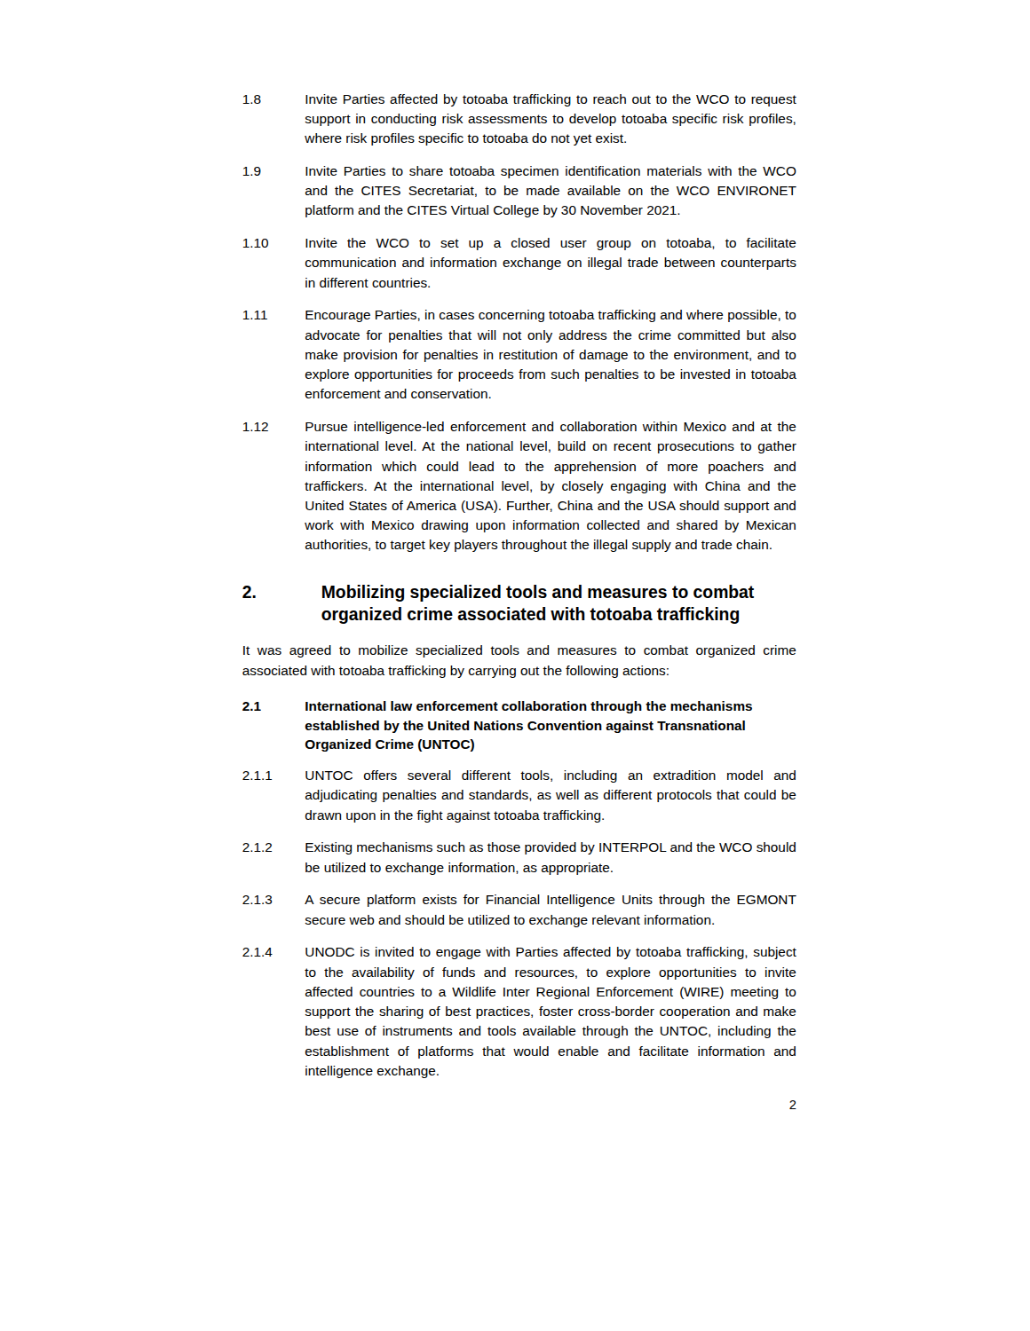1.8
Invite Parties affected by totoaba trafficking to reach out to the WCO to request support in conducting risk assessments to develop totoaba specific risk profiles, where risk profiles specific to totoaba do not yet exist.
1.9
Invite Parties to share totoaba specimen identification materials with the WCO and the CITES Secretariat, to be made available on the WCO ENVIRONET platform and the CITES Virtual College by 30 November 2021.
1.10
Invite the WCO to set up a closed user group on totoaba, to facilitate communication and information exchange on illegal trade between counterparts in different countries.
1.11
Encourage Parties, in cases concerning totoaba trafficking and where possible, to advocate for penalties that will not only address the crime committed but also make provision for penalties in restitution of damage to the environment, and to explore opportunities for proceeds from such penalties to be invested in totoaba enforcement and conservation.
1.12
Pursue intelligence-led enforcement and collaboration within Mexico and at the international level. At the national level, build on recent prosecutions to gather information which could lead to the apprehension of more poachers and traffickers. At the international level, by closely engaging with China and the United States of America (USA). Further, China and the USA should support and work with Mexico drawing upon information collected and shared by Mexican authorities, to target key players throughout the illegal supply and trade chain.
2. Mobilizing specialized tools and measures to combat organized crime associated with totoaba trafficking
It was agreed to mobilize specialized tools and measures to combat organized crime associated with totoaba trafficking by carrying out the following actions:
2.1 International law enforcement collaboration through the mechanisms established by the United Nations Convention against Transnational Organized Crime (UNTOC)
2.1.1
UNTOC offers several different tools, including an extradition model and adjudicating penalties and standards, as well as different protocols that could be drawn upon in the fight against totoaba trafficking.
2.1.2
Existing mechanisms such as those provided by INTERPOL and the WCO should be utilized to exchange information, as appropriate.
2.1.3
A secure platform exists for Financial Intelligence Units through the EGMONT secure web and should be utilized to exchange relevant information.
2.1.4
UNODC is invited to engage with Parties affected by totoaba trafficking, subject to the availability of funds and resources, to explore opportunities to invite affected countries to a Wildlife Inter Regional Enforcement (WIRE) meeting to support the sharing of best practices, foster cross-border cooperation and make best use of instruments and tools available through the UNTOC, including the establishment of platforms that would enable and facilitate information and intelligence exchange.
2